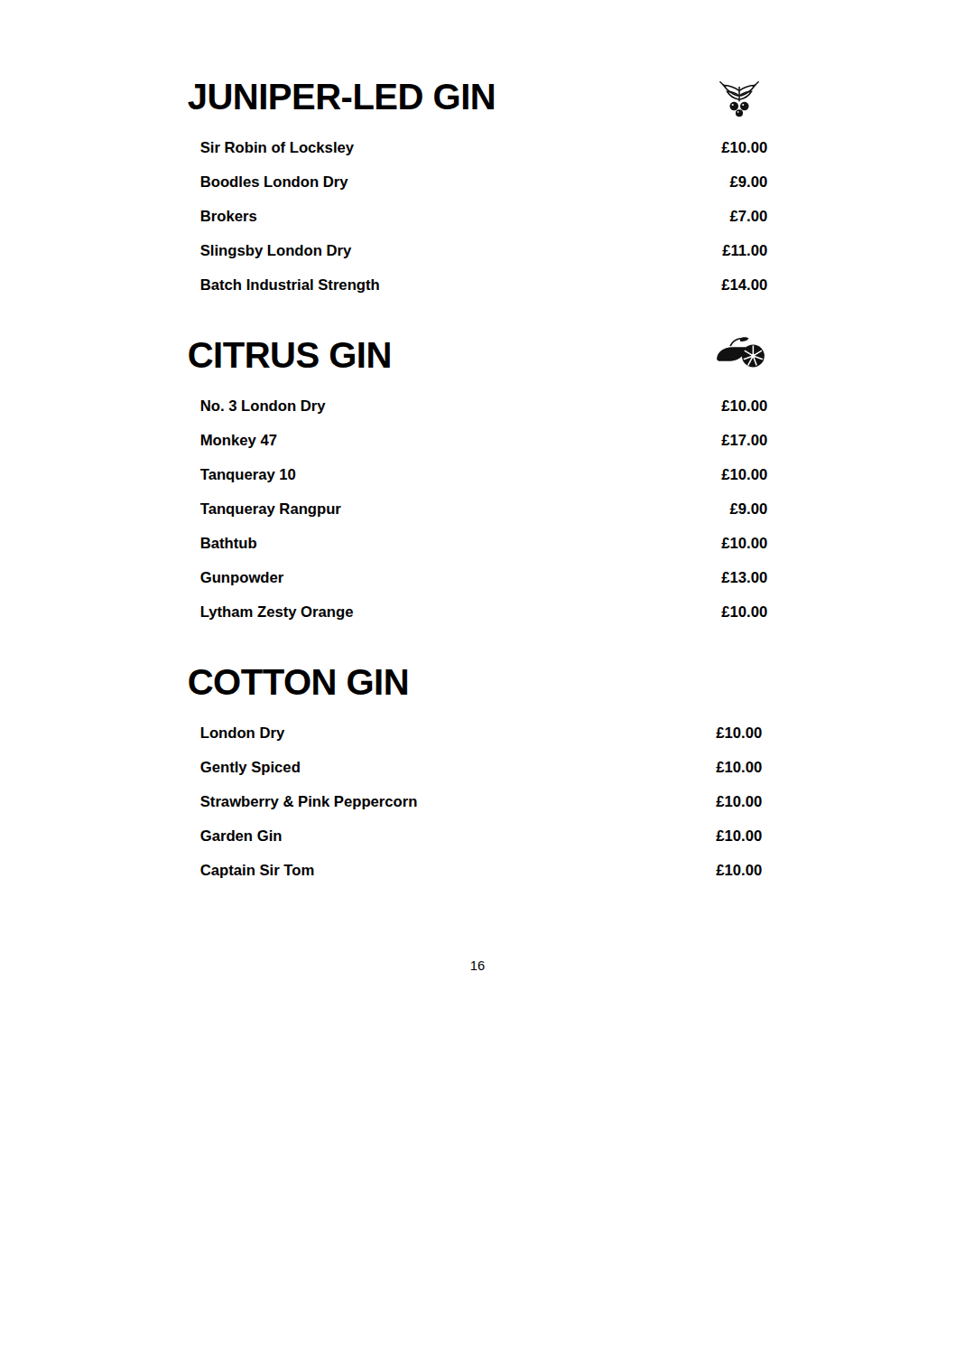JUNIPER-LED GIN
Sir Robin of Locksley£10.00
Boodles London Dry£9.00
Brokers£7.00
Slingsby London Dry£11.00
Batch Industrial Strength£14.00
CITRUS GIN
No. 3 London Dry£10.00
Monkey 47£17.00
Tanqueray 10£10.00
Tanqueray Rangpur£9.00
Bathtub£10.00
Gunpowder£13.00
Lytham Zesty Orange£10.00
COTTON GIN
London Dry£10.00
Gently Spiced£10.00
Strawberry & Pink Peppercorn£10.00
Garden Gin£10.00
Captain Sir Tom£10.00
16